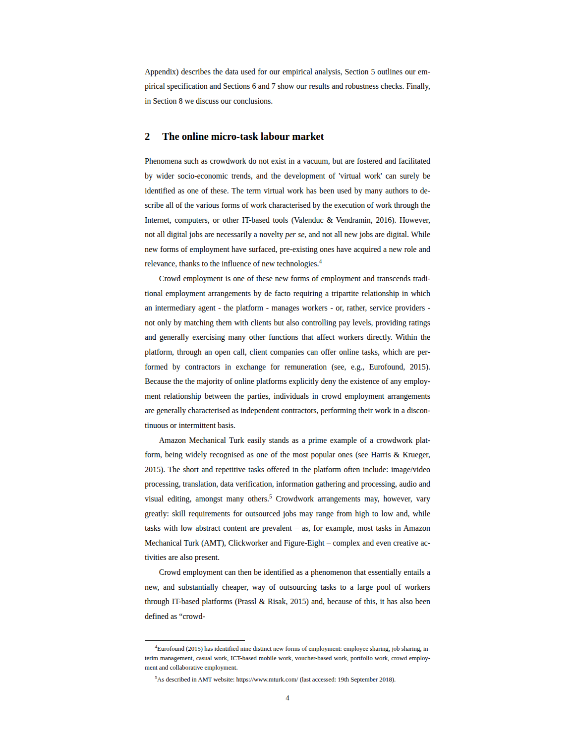Appendix) describes the data used for our empirical analysis, Section 5 outlines our empirical specification and Sections 6 and 7 show our results and robustness checks. Finally, in Section 8 we discuss our conclusions.
2 The online micro-task labour market
Phenomena such as crowdwork do not exist in a vacuum, but are fostered and facilitated by wider socio-economic trends, and the development of 'virtual work' can surely be identified as one of these. The term virtual work has been used by many authors to describe all of the various forms of work characterised by the execution of work through the Internet, computers, or other IT-based tools (Valenduc & Vendramin, 2016). However, not all digital jobs are necessarily a novelty per se, and not all new jobs are digital. While new forms of employment have surfaced, pre-existing ones have acquired a new role and relevance, thanks to the influence of new technologies.4
Crowd employment is one of these new forms of employment and transcends traditional employment arrangements by de facto requiring a tripartite relationship in which an intermediary agent - the platform - manages workers - or, rather, service providers - not only by matching them with clients but also controlling pay levels, providing ratings and generally exercising many other functions that affect workers directly. Within the platform, through an open call, client companies can offer online tasks, which are performed by contractors in exchange for remuneration (see, e.g., Eurofound, 2015). Because the the majority of online platforms explicitly deny the existence of any employment relationship between the parties, individuals in crowd employment arrangements are generally characterised as independent contractors, performing their work in a discontinuous or intermittent basis.
Amazon Mechanical Turk easily stands as a prime example of a crowdwork platform, being widely recognised as one of the most popular ones (see Harris & Krueger, 2015). The short and repetitive tasks offered in the platform often include: image/video processing, translation, data verification, information gathering and processing, audio and visual editing, amongst many others.5 Crowdwork arrangements may, however, vary greatly: skill requirements for outsourced jobs may range from high to low and, while tasks with low abstract content are prevalent – as, for example, most tasks in Amazon Mechanical Turk (AMT), Clickworker and Figure-Eight – complex and even creative activities are also present.
Crowd employment can then be identified as a phenomenon that essentially entails a new, and substantially cheaper, way of outsourcing tasks to a large pool of workers through IT-based platforms (Prassl & Risak, 2015) and, because of this, it has also been defined as “crowd-
4Eurofound (2015) has identified nine distinct new forms of employment: employee sharing, job sharing, interim management, casual work, ICT-based mobile work, voucher-based work, portfolio work, crowd employment and collaborative employment.
5As described in AMT website: https://www.mturk.com/ (last accessed: 19th September 2018).
4